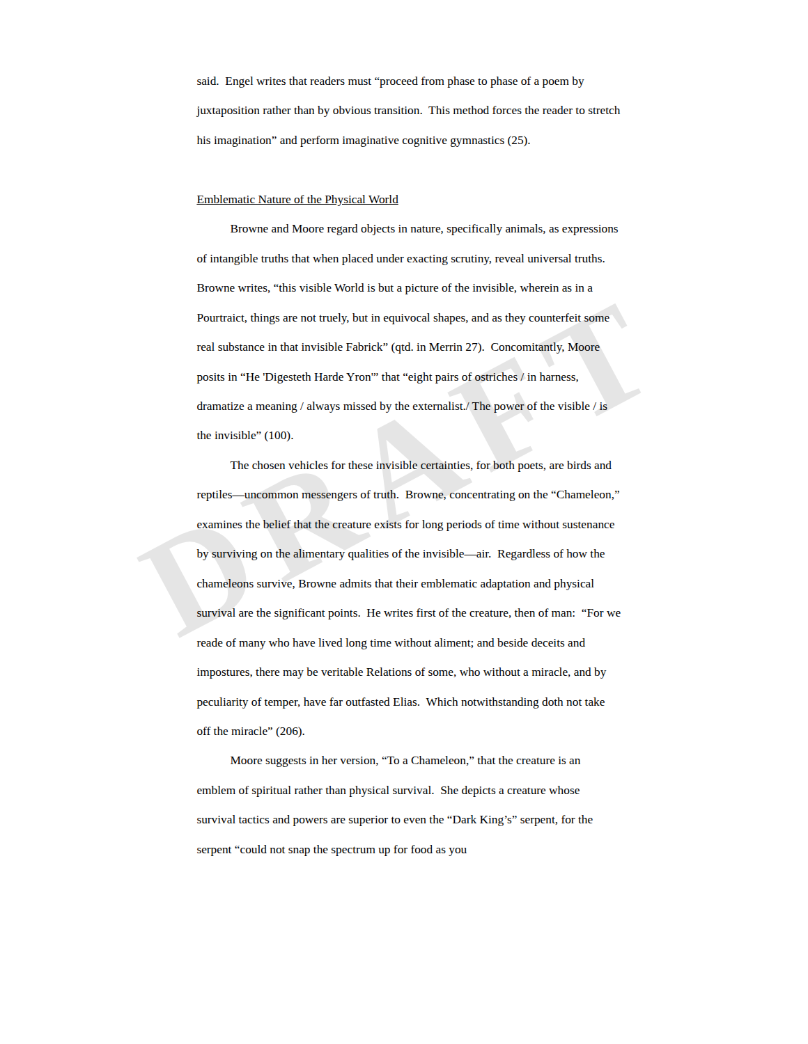DRAFT
said. Engel writes that readers must “proceed from phase to phase of a poem by juxtaposition rather than by obvious transition. This method forces the reader to stretch his imagination” and perform imaginative cognitive gymnastics (25).
Emblematic Nature of the Physical World
Browne and Moore regard objects in nature, specifically animals, as expressions of intangible truths that when placed under exacting scrutiny, reveal universal truths. Browne writes, “this visible World is but a picture of the invisible, wherein as in a Pourtraict, things are not truely, but in equivocal shapes, and as they counterfeit some real substance in that invisible Fabrick” (qtd. in Merrin 27). Concomitantly, Moore posits in “He 'Digesteth Harde Yron'” that “eight pairs of ostriches / in harness, dramatize a meaning / always missed by the externalist./ The power of the visible / is the invisible” (100).
The chosen vehicles for these invisible certainties, for both poets, are birds and reptiles—uncommon messengers of truth. Browne, concentrating on the “Chameleon,” examines the belief that the creature exists for long periods of time without sustenance by surviving on the alimentary qualities of the invisible—air. Regardless of how the chameleons survive, Browne admits that their emblematic adaptation and physical survival are the significant points. He writes first of the creature, then of man: “For we reade of many who have lived long time without aliment; and beside deceits and impostures, there may be veritable Relations of some, who without a miracle, and by peculiarity of temper, have far outfasted Elias. Which notwithstanding doth not take off the miracle” (206).
Moore suggests in her version, “To a Chameleon,” that the creature is an emblem of spiritual rather than physical survival. She depicts a creature whose survival tactics and powers are superior to even the “Dark King’s” serpent, for the serpent “could not snap the spectrum up for food as you